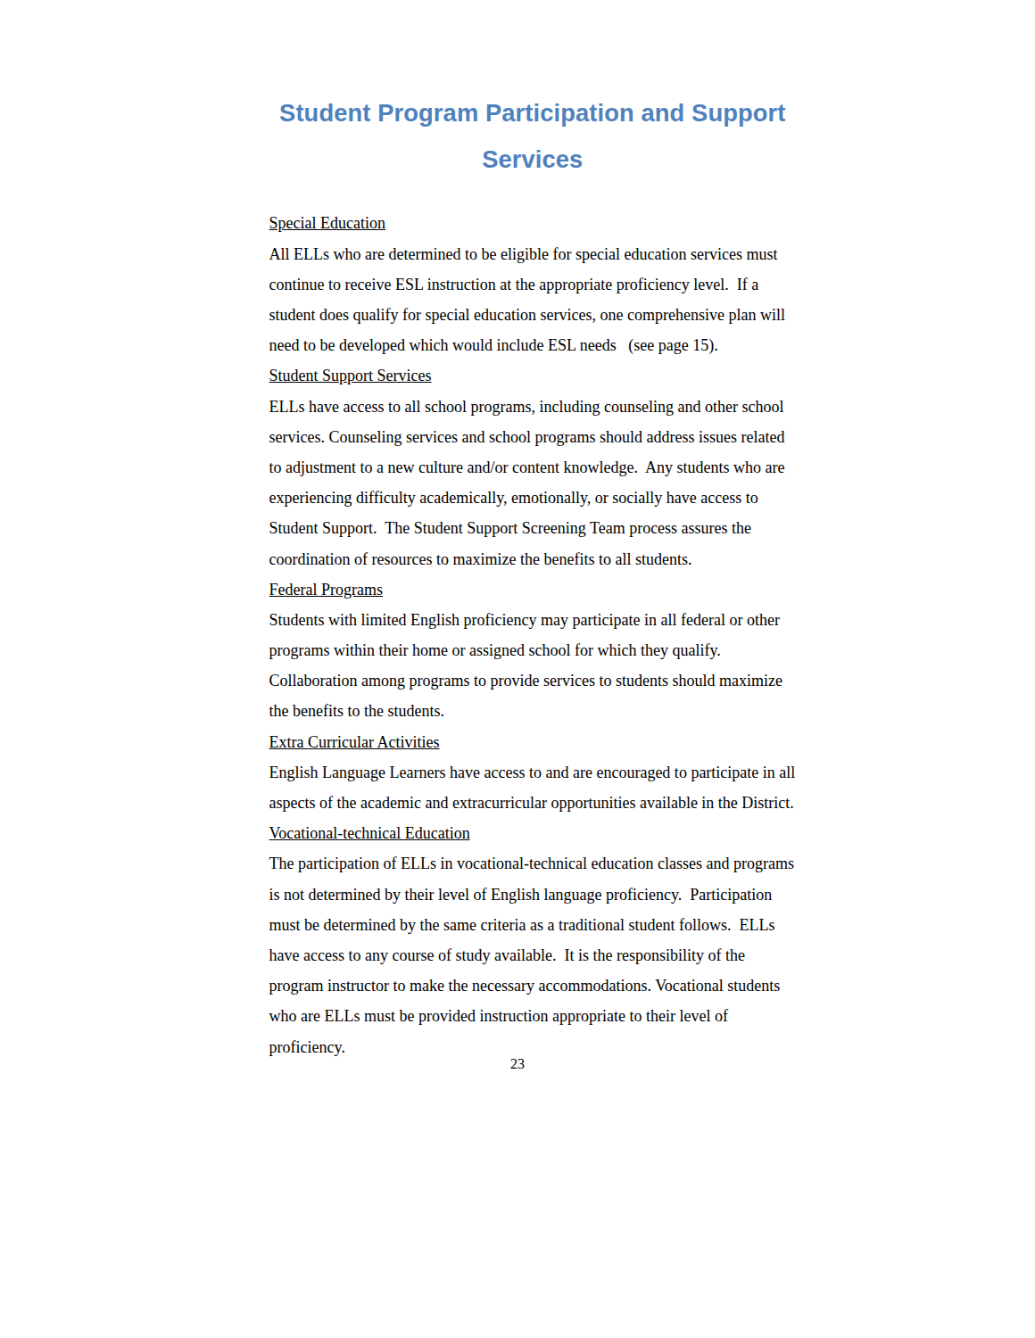Student Program Participation and Support Services
Special Education
All ELLs who are determined to be eligible for special education services must continue to receive ESL instruction at the appropriate proficiency level. If a student does qualify for special education services, one comprehensive plan will need to be developed which would include ESL needs (see page 15).
Student Support Services
ELLs have access to all school programs, including counseling and other school services. Counseling services and school programs should address issues related to adjustment to a new culture and/or content knowledge. Any students who are experiencing difficulty academically, emotionally, or socially have access to Student Support. The Student Support Screening Team process assures the coordination of resources to maximize the benefits to all students.
Federal Programs
Students with limited English proficiency may participate in all federal or other programs within their home or assigned school for which they qualify. Collaboration among programs to provide services to students should maximize the benefits to the students.
Extra Curricular Activities
English Language Learners have access to and are encouraged to participate in all aspects of the academic and extracurricular opportunities available in the District.
Vocational-technical Education
The participation of ELLs in vocational-technical education classes and programs is not determined by their level of English language proficiency. Participation must be determined by the same criteria as a traditional student follows. ELLs have access to any course of study available. It is the responsibility of the program instructor to make the necessary accommodations. Vocational students who are ELLs must be provided instruction appropriate to their level of proficiency.
23